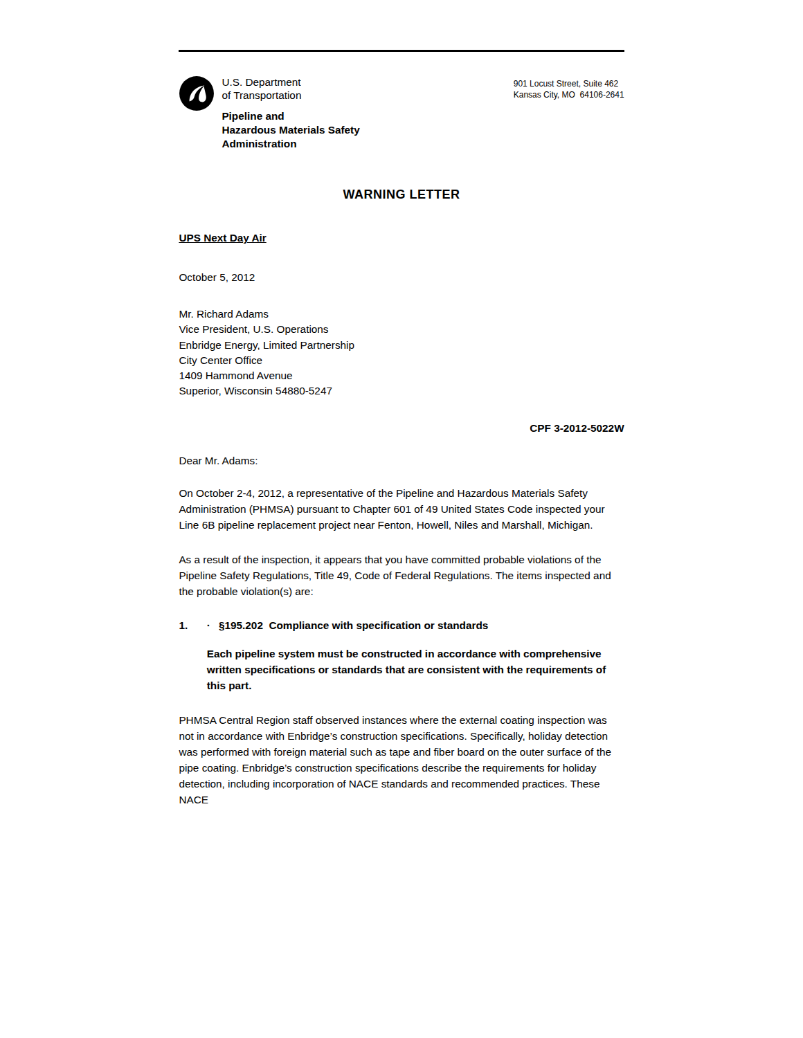U.S. Department
of Transportation
Pipeline and
Hazardous Materials Safety
Administration
901 Locust Street, Suite 462
Kansas City, MO 64106-2641
WARNING LETTER
UPS Next Day Air
October 5, 2012
Mr. Richard Adams
Vice President, U.S. Operations
Enbridge Energy, Limited Partnership
City Center Office
1409 Hammond Avenue
Superior, Wisconsin 54880-5247
CPF 3-2012-5022W
Dear Mr. Adams:
On October 2-4, 2012, a representative of the Pipeline and Hazardous Materials Safety Administration (PHMSA) pursuant to Chapter 601 of 49 United States Code inspected your Line 6B pipeline replacement project near Fenton, Howell, Niles and Marshall, Michigan.
As a result of the inspection, it appears that you have committed probable violations of the Pipeline Safety Regulations, Title 49, Code of Federal Regulations. The items inspected and the probable violation(s) are:
1.·§195.202 Compliance with specification or standards
Each pipeline system must be constructed in accordance with comprehensive written specifications or standards that are consistent with the requirements of this part.
PHMSA Central Region staff observed instances where the external coating inspection was not in accordance with Enbridge’s construction specifications. Specifically, holiday detection was performed with foreign material such as tape and fiber board on the outer surface of the pipe coating. Enbridge’s construction specifications describe the requirements for holiday detection, including incorporation of NACE standards and recommended practices. These NACE